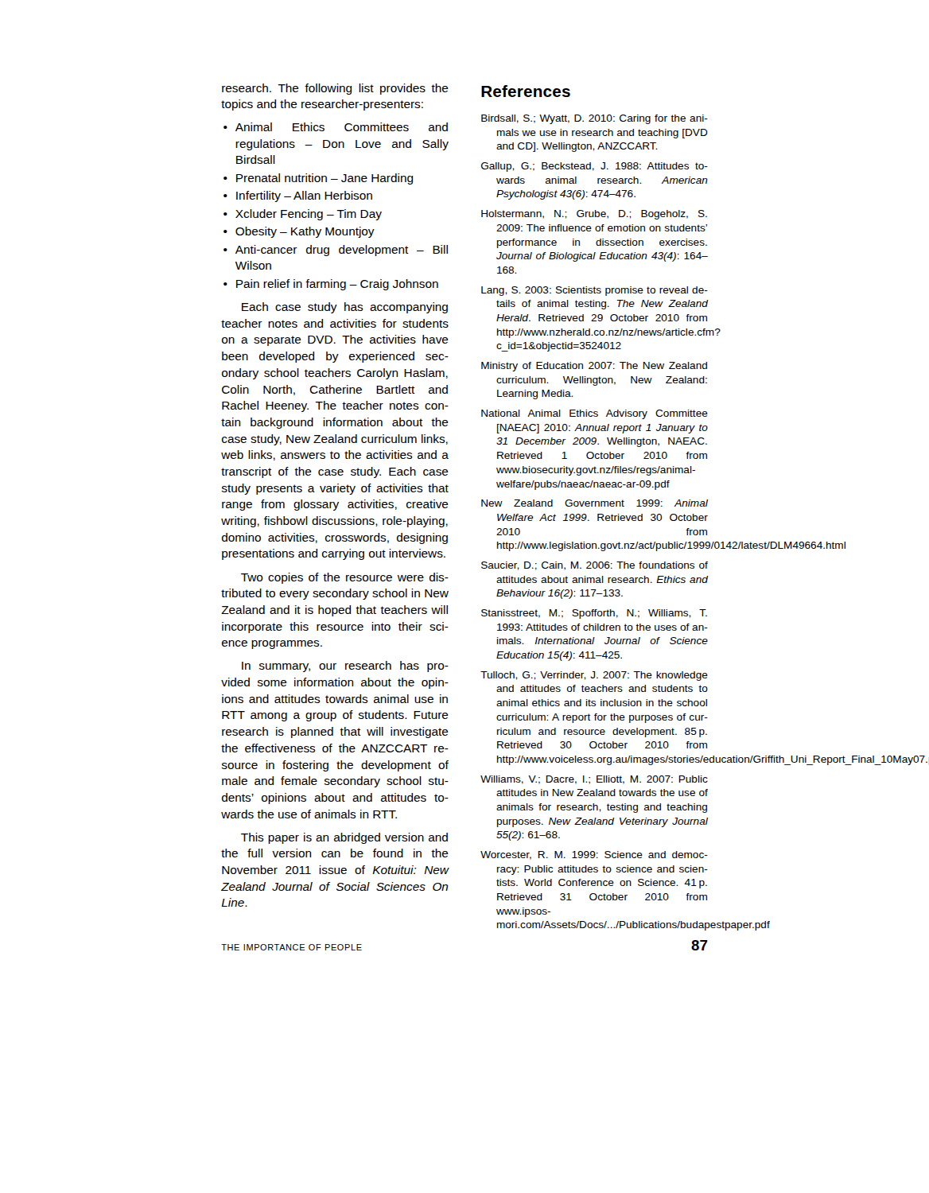research. The following list provides the topics and the researcher-presenters:
Animal Ethics Committees and regulations – Don Love and Sally Birdsall
Prenatal nutrition – Jane Harding
Infertility – Allan Herbison
Xcluder Fencing – Tim Day
Obesity – Kathy Mountjoy
Anti-cancer drug development – Bill Wilson
Pain relief in farming – Craig Johnson
Each case study has accompanying teacher notes and activities for students on a separate DVD. The activities have been developed by experienced secondary school teachers Carolyn Haslam, Colin North, Catherine Bartlett and Rachel Heeney. The teacher notes contain background information about the case study, New Zealand curriculum links, web links, answers to the activities and a transcript of the case study. Each case study presents a variety of activities that range from glossary activities, creative writing, fishbowl discussions, role-playing, domino activities, crosswords, designing presentations and carrying out interviews.
Two copies of the resource were distributed to every secondary school in New Zealand and it is hoped that teachers will incorporate this resource into their science programmes.
In summary, our research has provided some information about the opinions and attitudes towards animal use in RTT among a group of students. Future research is planned that will investigate the effectiveness of the ANZCCART resource in fostering the development of male and female secondary school students’ opinions about and attitudes towards the use of animals in RTT.
This paper is an abridged version and the full version can be found in the November 2011 issue of Kotuitui: New Zealand Journal of Social Sciences On Line.
References
Birdsall, S.; Wyatt, D. 2010: Caring for the animals we use in research and teaching [DVD and CD]. Wellington, ANZCCART.
Gallup, G.; Beckstead, J. 1988: Attitudes towards animal research. American Psychologist 43(6): 474–476.
Holstermann, N.; Grube, D.; Bogeholz, S. 2009: The influence of emotion on students’ performance in dissection exercises. Journal of Biological Education 43(4): 164–168.
Lang, S. 2003: Scientists promise to reveal details of animal testing. The New Zealand Herald. Retrieved 29 October 2010 from http://www.nzherald.co.nz/nz/news/article.cfm?c_id=1&objectid=3524012
Ministry of Education 2007: The New Zealand curriculum. Wellington, New Zealand: Learning Media.
National Animal Ethics Advisory Committee [NAEAC] 2010: Annual report 1 January to 31 December 2009. Wellington, NAEAC. Retrieved 1 October 2010 from www.biosecurity.govt.nz/files/regs/animal-welfare/pubs/naeac/naeac-ar-09.pdf
New Zealand Government 1999: Animal Welfare Act 1999. Retrieved 30 October 2010 from http://www.legislation.govt.nz/act/public/1999/0142/latest/DLM49664.html
Saucier, D.; Cain, M. 2006: The foundations of attitudes about animal research. Ethics and Behaviour 16(2): 117–133.
Stanisstreet, M.; Spofforth, N.; Williams, T. 1993: Attitudes of children to the uses of animals. International Journal of Science Education 15(4): 411–425.
Tulloch, G.; Verrinder, J. 2007: The knowledge and attitudes of teachers and students to animal ethics and its inclusion in the school curriculum: A report for the purposes of curriculum and resource development. 85 p. Retrieved 30 October 2010 from http://www.voiceless.org.au/images/stories/education/Griffith_Uni_Report_Final_10May07.pdf
Williams, V.; Dacre, I.; Elliott, M. 2007: Public attitudes in New Zealand towards the use of animals for research, testing and teaching purposes. New Zealand Veterinary Journal 55(2): 61–68.
Worcester, R. M. 1999: Science and democracy: Public attitudes to science and scientists. World Conference on Science. 41 p. Retrieved 31 October 2010 from www.ipsos-mori.com/Assets/Docs/.../Publications/budapestpaper.pdf
The importance of people 87